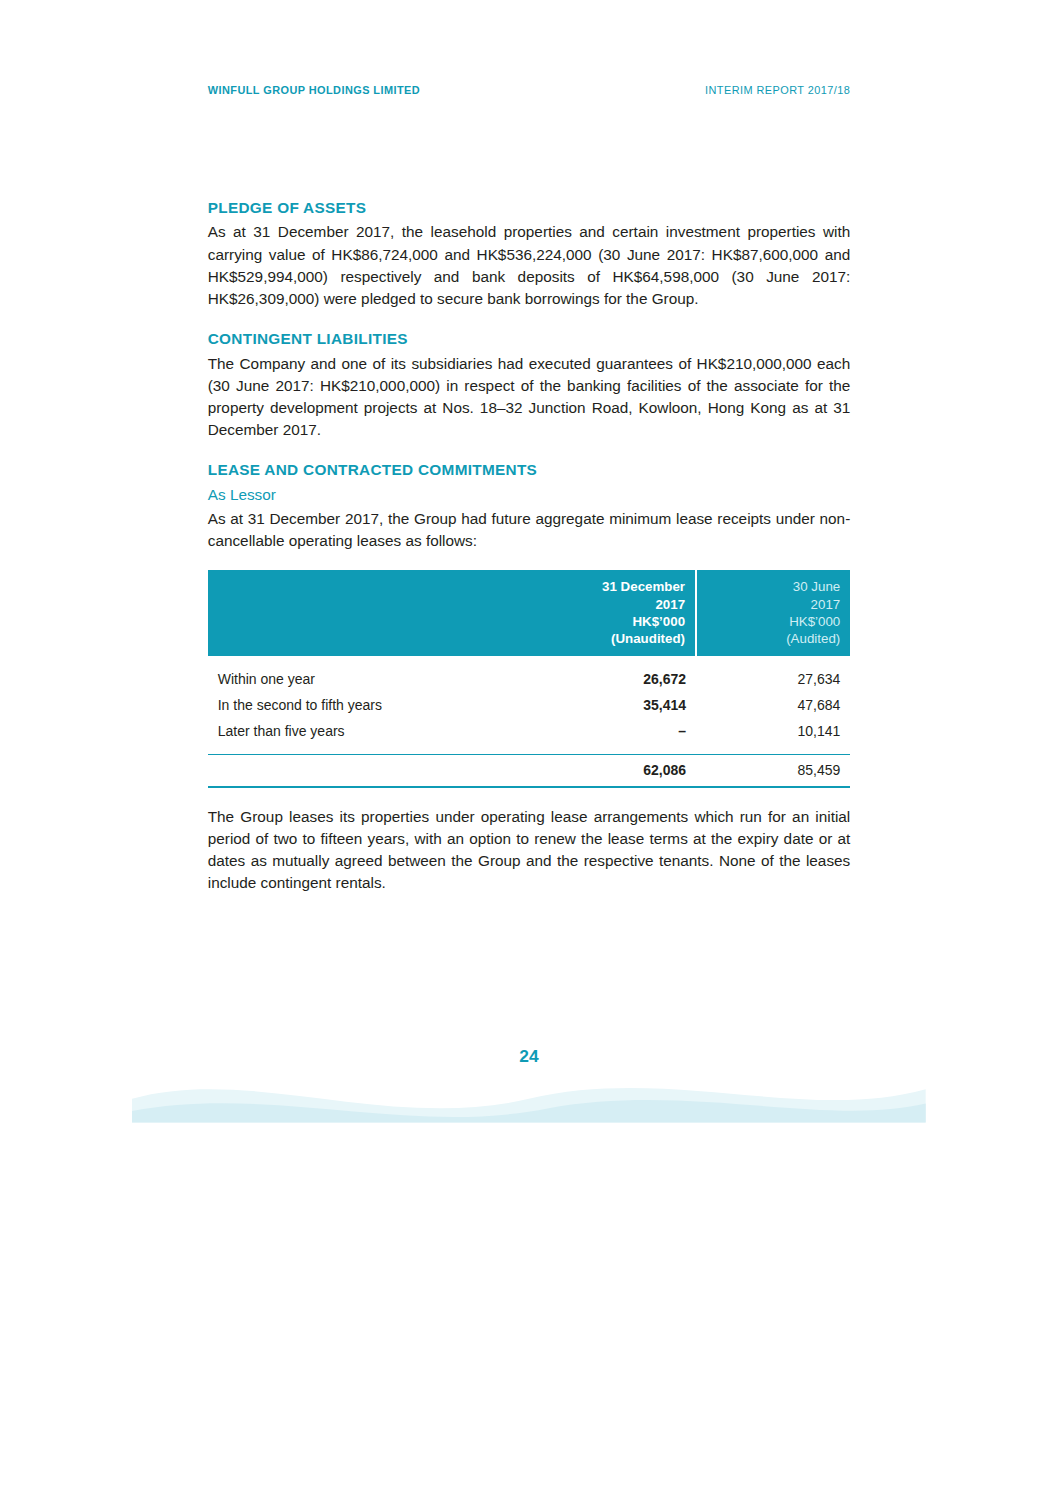WINFULL GROUP HOLDINGS LIMITED
INTERIM REPORT 2017/18
PLEDGE OF ASSETS
As at 31 December 2017, the leasehold properties and certain investment properties with carrying value of HK$86,724,000 and HK$536,224,000 (30 June 2017: HK$87,600,000 and HK$529,994,000) respectively and bank deposits of HK$64,598,000 (30 June 2017: HK$26,309,000) were pledged to secure bank borrowings for the Group.
CONTINGENT LIABILITIES
The Company and one of its subsidiaries had executed guarantees of HK$210,000,000 each (30 June 2017: HK$210,000,000) in respect of the banking facilities of the associate for the property development projects at Nos. 18–32 Junction Road, Kowloon, Hong Kong as at 31 December 2017.
LEASE AND CONTRACTED COMMITMENTS
As Lessor
As at 31 December 2017, the Group had future aggregate minimum lease receipts under non-cancellable operating leases as follows:
| | 31 December 2017 HK$’000 (Unaudited) | 30 June 2017 HK$’000 (Audited) |
| --- | --- | --- |
| Within one year | 26,672 | 27,634 |
| In the second to fifth years | 35,414 | 47,684 |
| Later than five years | – | 10,141 |
| | 62,086 | 85,459 |
The Group leases its properties under operating lease arrangements which run for an initial period of two to fifteen years, with an option to renew the lease terms at the expiry date or at dates as mutually agreed between the Group and the respective tenants. None of the leases include contingent rentals.
24